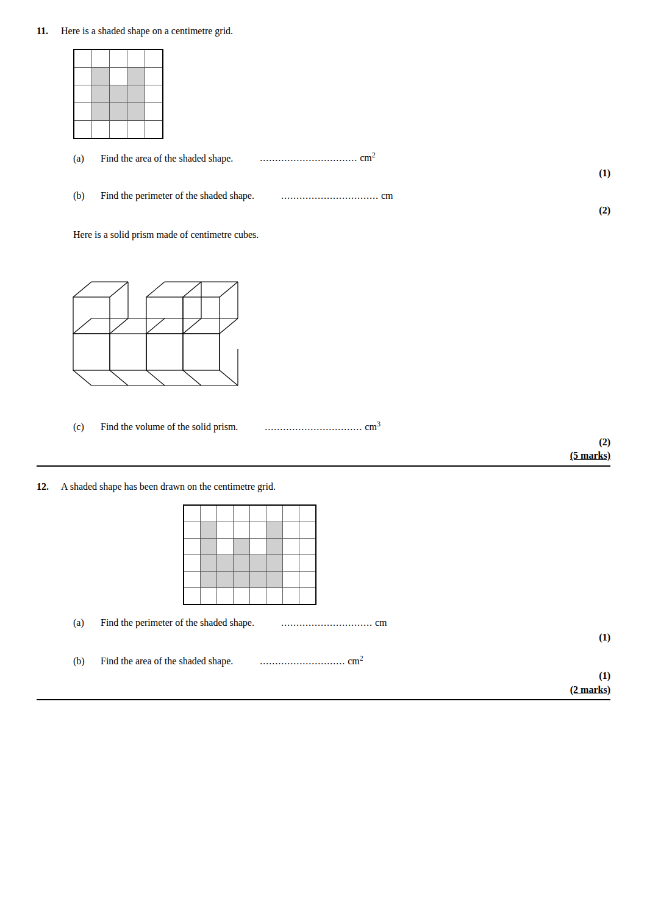11. Here is a shaded shape on a centimetre grid.
(a) Find the area of the shaded shape. ................................ cm2
(1)
(b) Find the perimeter of the shaded shape. ................................ cm
(2)
Here is a solid prism made of centimetre cubes.
(c) Find the volume of the solid prism. ................................ cm3
(2)
(5 marks)
12. A shaded shape has been drawn on the centimetre grid.
(a) Find the perimeter of the shaded shape. .............................. cm
(1)
(b) Find the area of the shaded shape. ............................ cm2
(1)
(2 marks)